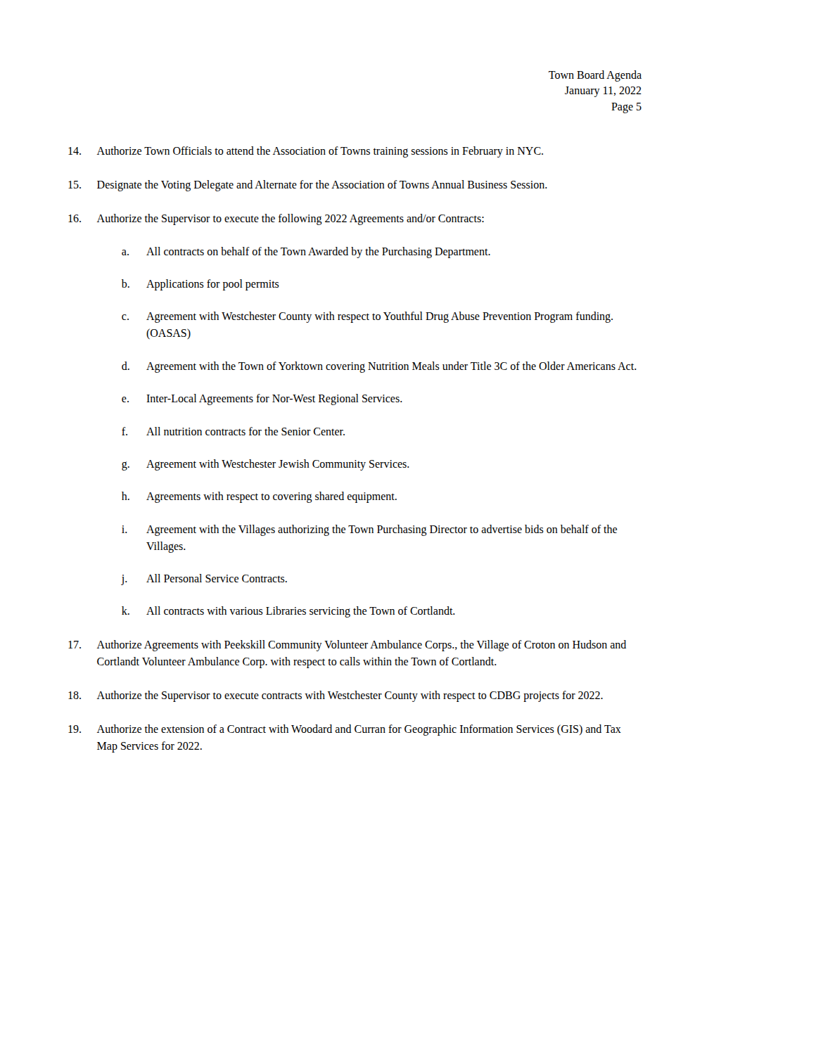Town Board Agenda
January 11, 2022
Page 5
14. Authorize Town Officials to attend the Association of Towns training sessions in February in NYC.
15. Designate the Voting Delegate and Alternate for the Association of Towns Annual Business Session.
16. Authorize the Supervisor to execute the following 2022 Agreements and/or Contracts:
a. All contracts on behalf of the Town Awarded by the Purchasing Department.
b. Applications for pool permits
c. Agreement with Westchester County with respect to Youthful Drug Abuse Prevention Program funding. (OASAS)
d. Agreement with the Town of Yorktown covering Nutrition Meals under Title 3C of the Older Americans Act.
e. Inter-Local Agreements for Nor-West Regional Services.
f. All nutrition contracts for the Senior Center.
g. Agreement with Westchester Jewish Community Services.
h. Agreements with respect to covering shared equipment.
i. Agreement with the Villages authorizing the Town Purchasing Director to advertise bids on behalf of the Villages.
j. All Personal Service Contracts.
k. All contracts with various Libraries servicing the Town of Cortlandt.
17. Authorize Agreements with Peekskill Community Volunteer Ambulance Corps., the Village of Croton on Hudson and Cortlandt Volunteer Ambulance Corp. with respect to calls within the Town of Cortlandt.
18. Authorize the Supervisor to execute contracts with Westchester County with respect to CDBG projects for 2022.
19. Authorize the extension of a Contract with Woodard and Curran for Geographic Information Services (GIS) and Tax Map Services for 2022.